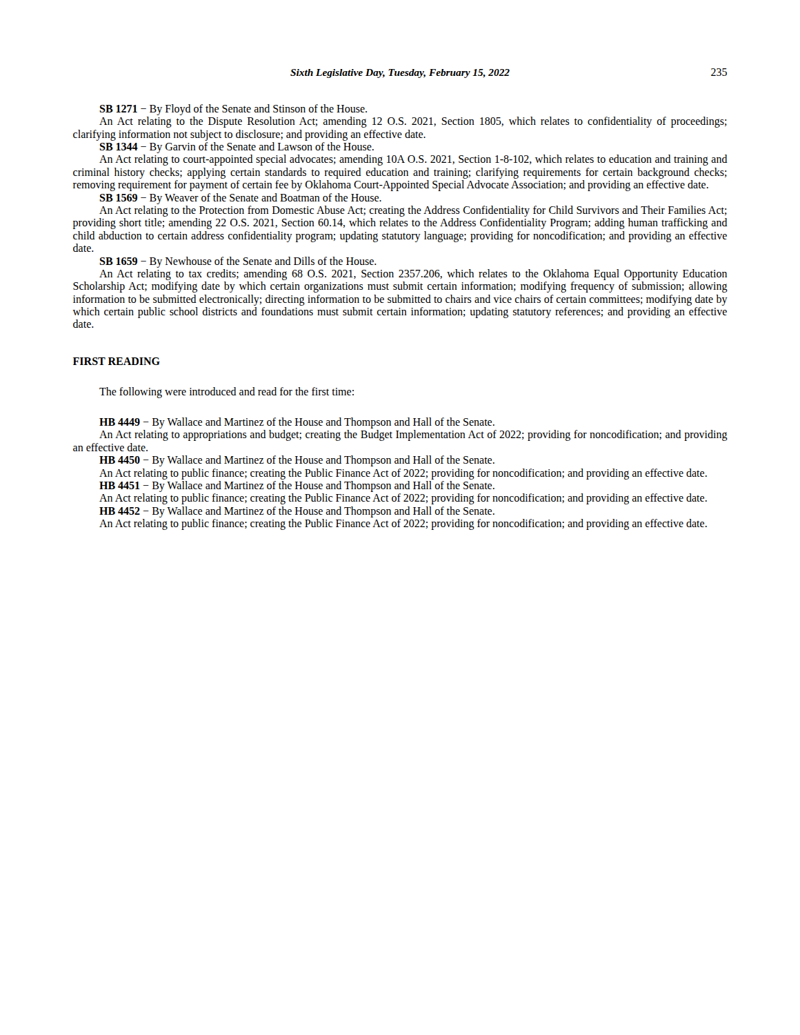Sixth Legislative Day, Tuesday, February 15, 2022 235
SB 1271 − By Floyd of the Senate and Stinson of the House.
An Act relating to the Dispute Resolution Act; amending 12 O.S. 2021, Section 1805, which relates to confidentiality of proceedings; clarifying information not subject to disclosure; and providing an effective date.
SB 1344 − By Garvin of the Senate and Lawson of the House.
An Act relating to court-appointed special advocates; amending 10A O.S. 2021, Section 1-8-102, which relates to education and training and criminal history checks; applying certain standards to required education and training; clarifying requirements for certain background checks; removing requirement for payment of certain fee by Oklahoma Court-Appointed Special Advocate Association; and providing an effective date.
SB 1569 − By Weaver of the Senate and Boatman of the House.
An Act relating to the Protection from Domestic Abuse Act; creating the Address Confidentiality for Child Survivors and Their Families Act; providing short title; amending 22 O.S. 2021, Section 60.14, which relates to the Address Confidentiality Program; adding human trafficking and child abduction to certain address confidentiality program; updating statutory language; providing for noncodification; and providing an effective date.
SB 1659 − By Newhouse of the Senate and Dills of the House.
An Act relating to tax credits; amending 68 O.S. 2021, Section 2357.206, which relates to the Oklahoma Equal Opportunity Education Scholarship Act; modifying date by which certain organizations must submit certain information; modifying frequency of submission; allowing information to be submitted electronically; directing information to be submitted to chairs and vice chairs of certain committees; modifying date by which certain public school districts and foundations must submit certain information; updating statutory references; and providing an effective date.
FIRST READING
The following were introduced and read for the first time:
HB 4449 − By Wallace and Martinez of the House and Thompson and Hall of the Senate.
An Act relating to appropriations and budget; creating the Budget Implementation Act of 2022; providing for noncodification; and providing an effective date.
HB 4450 − By Wallace and Martinez of the House and Thompson and Hall of the Senate.
An Act relating to public finance; creating the Public Finance Act of 2022; providing for noncodification; and providing an effective date.
HB 4451 − By Wallace and Martinez of the House and Thompson and Hall of the Senate.
An Act relating to public finance; creating the Public Finance Act of 2022; providing for noncodification; and providing an effective date.
HB 4452 − By Wallace and Martinez of the House and Thompson and Hall of the Senate.
An Act relating to public finance; creating the Public Finance Act of 2022; providing for noncodification; and providing an effective date.